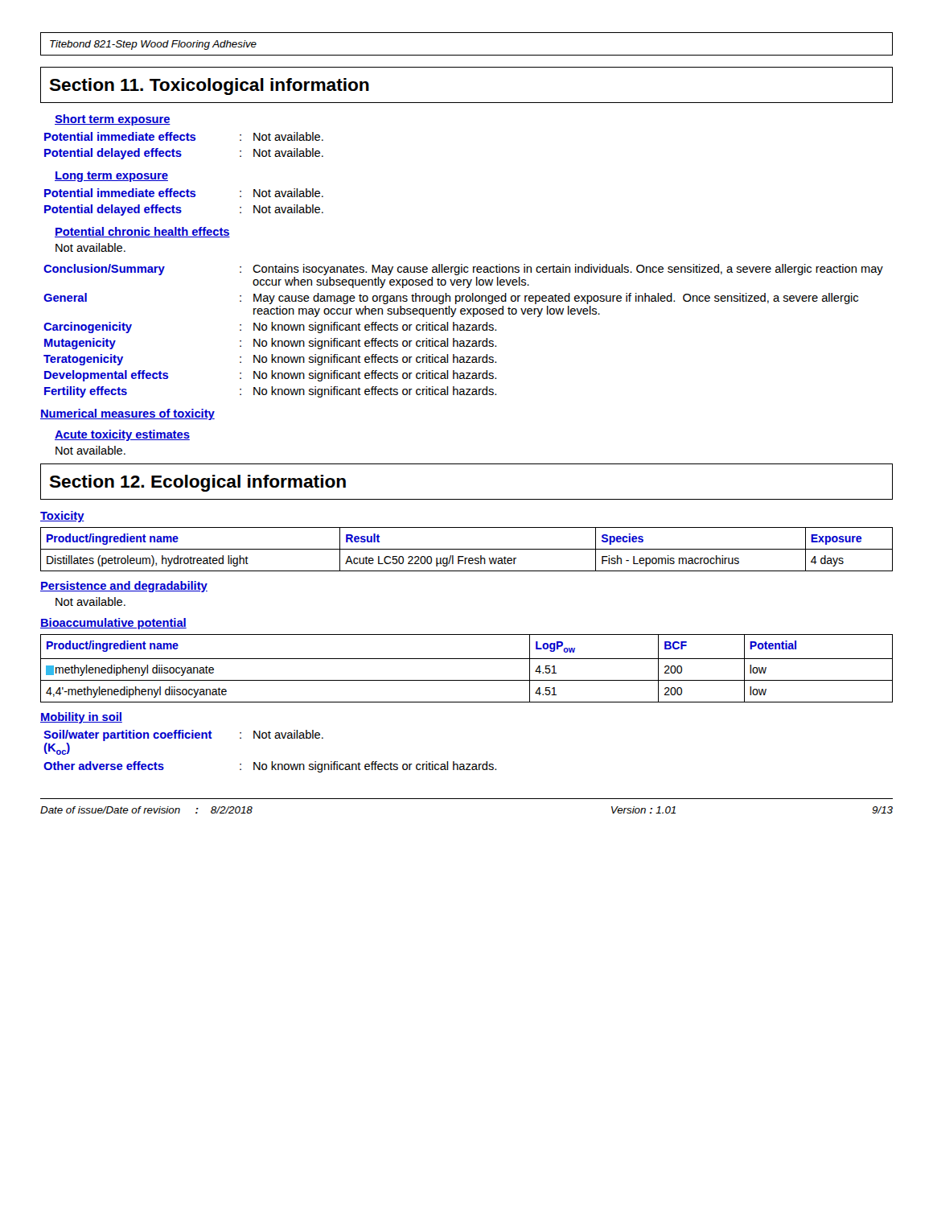Titebond 821-Step Wood Flooring Adhesive
Section 11. Toxicological information
Short term exposure
| Potential immediate effects | : | Not available. |
| Potential delayed effects | : | Not available. |
Long term exposure
| Potential immediate effects | : | Not available. |
| Potential delayed effects | : | Not available. |
Potential chronic health effects
Not available.
| Conclusion/Summary | : | Contains isocyanates. May cause allergic reactions in certain individuals. Once sensitized, a severe allergic reaction may occur when subsequently exposed to very low levels. |
| General | : | May cause damage to organs through prolonged or repeated exposure if inhaled. Once sensitized, a severe allergic reaction may occur when subsequently exposed to very low levels. |
| Carcinogenicity | : | No known significant effects or critical hazards. |
| Mutagenicity | : | No known significant effects or critical hazards. |
| Teratogenicity | : | No known significant effects or critical hazards. |
| Developmental effects | : | No known significant effects or critical hazards. |
| Fertility effects | : | No known significant effects or critical hazards. |
Numerical measures of toxicity
Acute toxicity estimates
Not available.
Section 12. Ecological information
Toxicity
| Product/ingredient name | Result | Species | Exposure |
| --- | --- | --- | --- |
| Distillates (petroleum), hydrotreated light | Acute LC50 2200 µg/l Fresh water | Fish - Lepomis macrochirus | 4 days |
Persistence and degradability
Not available.
Bioaccumulative potential
| Product/ingredient name | LogP ow | BCF | Potential |
| --- | --- | --- | --- |
| methylenediphenyl diisocyanate | 4.51 | 200 | low |
| 4,4'-methylenediphenyl diisocyanate | 4.51 | 200 | low |
Mobility in soil
| Soil/water partition coefficient (K oc ) | : | Not available. |
| Other adverse effects | : | No known significant effects or critical hazards. |
Date of issue/Date of revision : 8/2/2018 Version : 1.01 9/13